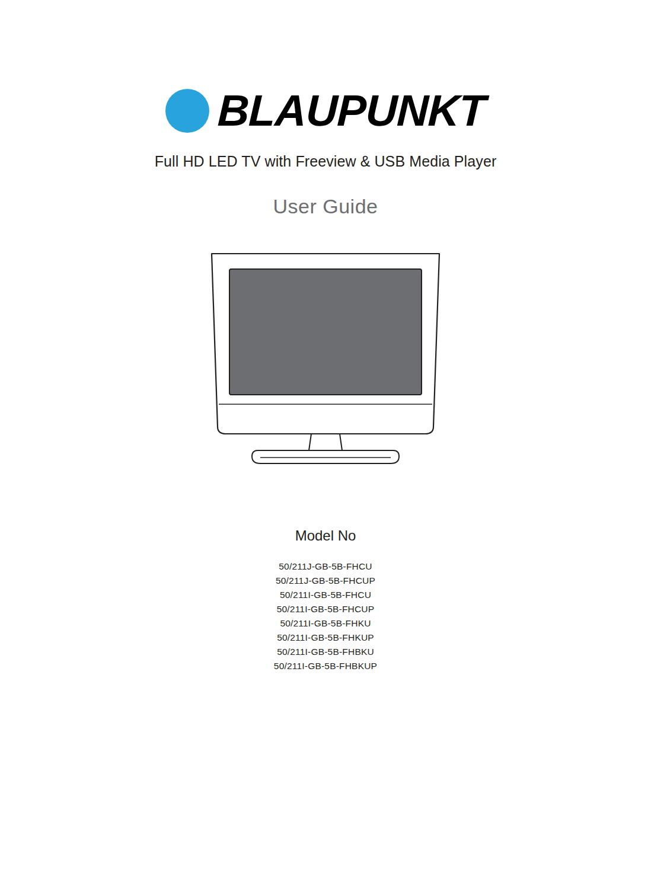BLAUPUNKT
Full HD LED TV with Freeview & USB Media Player
User Guide
Model No
50/211J-GB-5B-FHCU
50/211J-GB-5B-FHCUP
50/211I-GB-5B-FHCU
50/211I-GB-5B-FHCUP
50/211I-GB-5B-FHKU
50/211I-GB-5B-FHKUP
50/211I-GB-5B-FHBKU
50/211I-GB-5B-FHBKUP